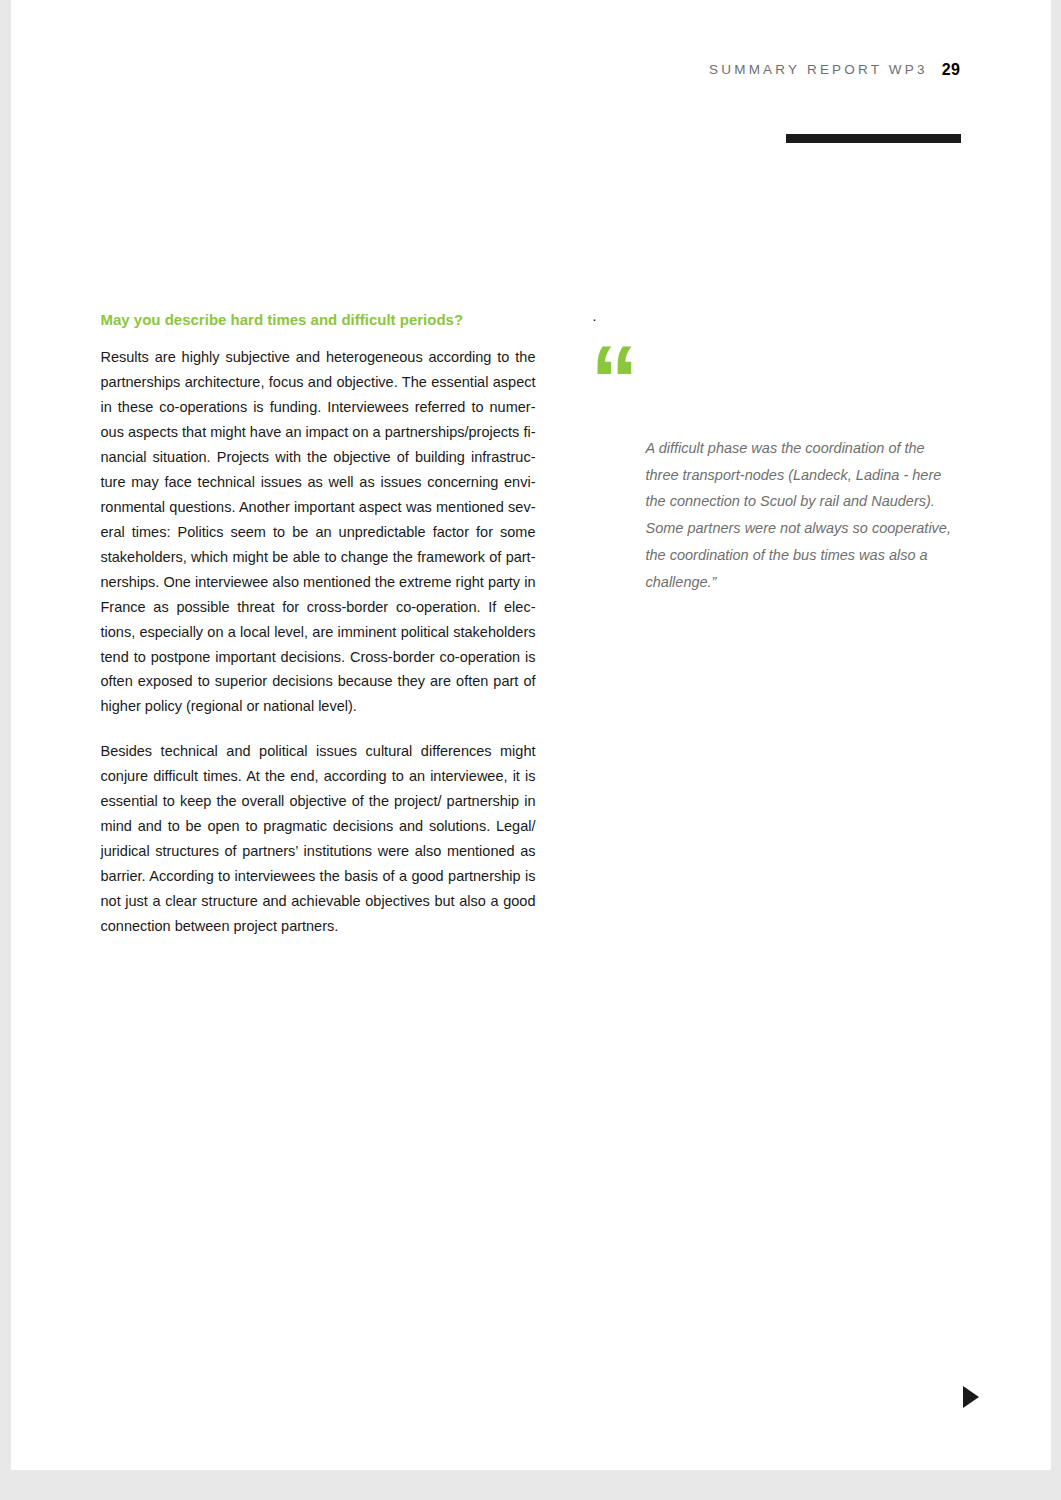Summary Report WP329
May you describe hard times and difficult periods?
Results are highly subjective and heterogeneous according to the partnerships architecture, focus and objective. The essential aspect in these co-operations is funding. Interviewees referred to numerous aspects that might have an impact on a partnerships/projects financial situation. Projects with the objective of building infrastructure may face technical issues as well as issues concerning environmental questions. Another important aspect was mentioned several times: Politics seem to be an unpredictable factor for some stakeholders, which might be able to change the framework of partnerships. One interviewee also mentioned the extreme right party in France as possible threat for cross-border co-operation. If elections, especially on a local level, are imminent political stakeholders tend to postpone important decisions. Cross-border co-operation is often exposed to superior decisions because they are often part of higher policy (regional or national level).
Besides technical and political issues cultural differences might conjure difficult times. At the end, according to an interviewee, it is essential to keep the overall objective of the project/ partnership in mind and to be open to pragmatic decisions and solutions. Legal/ juridical structures of partners’ institutions were also mentioned as barrier. According to interviewees the basis of a good partnership is not just a clear structure and achievable objectives but also a good connection between project partners.
.
“
A difficult phase was the coordination of the three transport-nodes (Landeck, Ladina - here the connection to Scuol by rail and Nauders). Some partners were not always so cooperative, the coordination of the bus times was also a challenge.”